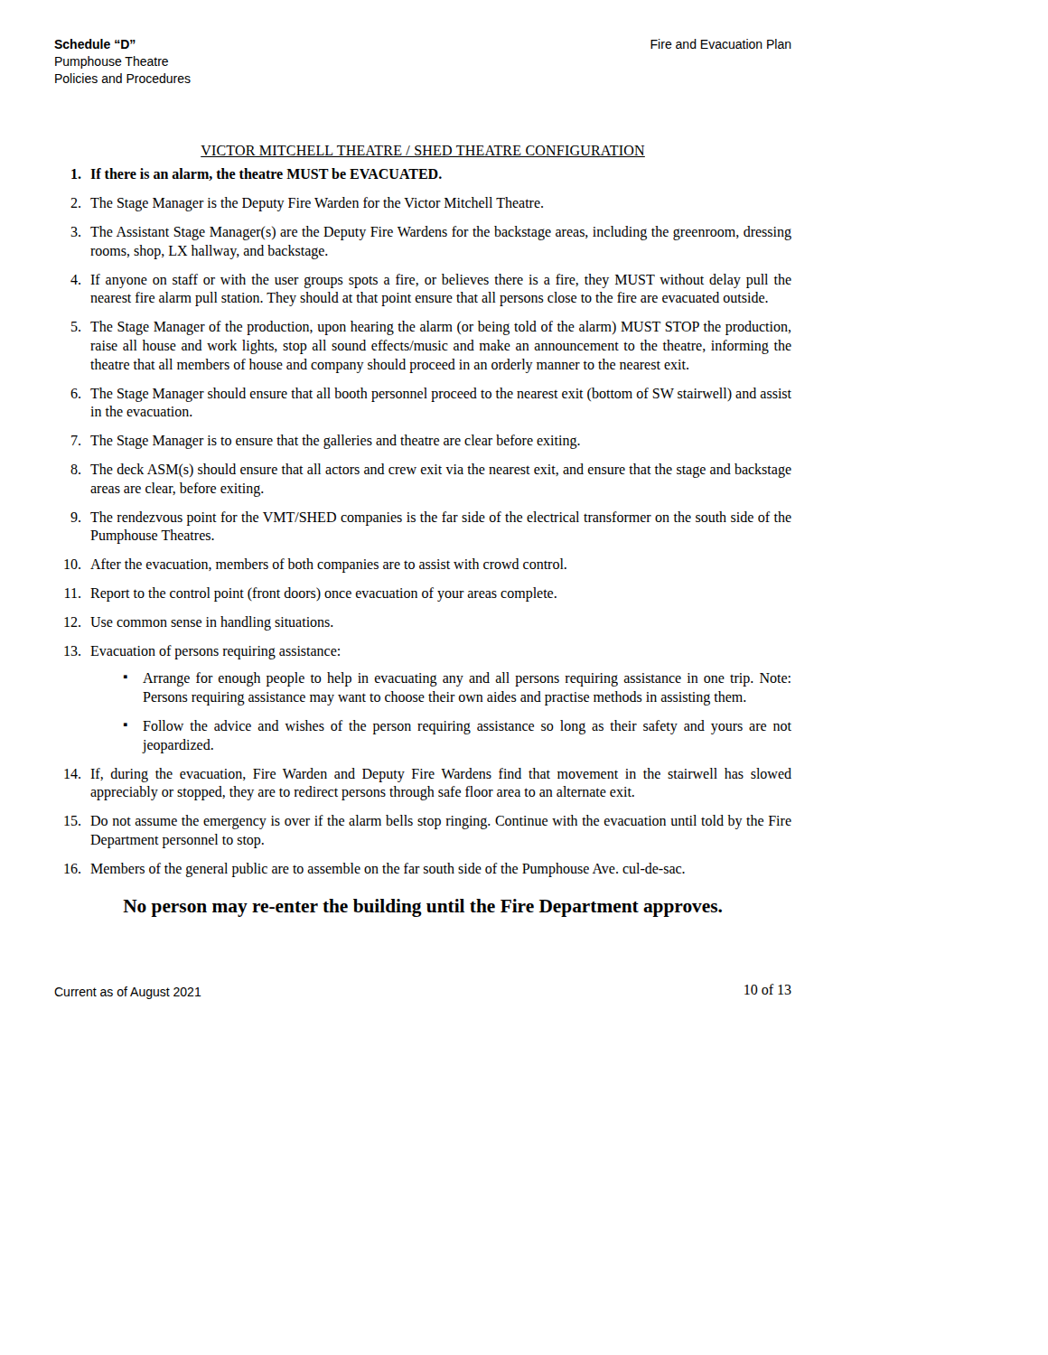Schedule “D”
Pumphouse Theatre
Policies and Procedures
Fire and Evacuation Plan
VICTOR MITCHELL THEATRE / SHED THEATRE CONFIGURATION
If there is an alarm, the theatre MUST be EVACUATED.
The Stage Manager is the Deputy Fire Warden for the Victor Mitchell Theatre.
The Assistant Stage Manager(s) are the Deputy Fire Wardens for the backstage areas, including the greenroom, dressing rooms, shop, LX hallway, and backstage.
If anyone on staff or with the user groups spots a fire, or believes there is a fire, they MUST without delay pull the nearest fire alarm pull station. They should at that point ensure that all persons close to the fire are evacuated outside.
The Stage Manager of the production, upon hearing the alarm (or being told of the alarm) MUST STOP the production, raise all house and work lights, stop all sound effects/music and make an announcement to the theatre, informing the theatre that all members of house and company should proceed in an orderly manner to the nearest exit.
The Stage Manager should ensure that all booth personnel proceed to the nearest exit (bottom of SW stairwell) and assist in the evacuation.
The Stage Manager is to ensure that the galleries and theatre are clear before exiting.
The deck ASM(s) should ensure that all actors and crew exit via the nearest exit, and ensure that the stage and backstage areas are clear, before exiting.
The rendezvous point for the VMT/SHED companies is the far side of the electrical transformer on the south side of the Pumphouse Theatres.
After the evacuation, members of both companies are to assist with crowd control.
Report to the control point (front doors) once evacuation of your areas complete.
Use common sense in handling situations.
Evacuation of persons requiring assistance:
Arrange for enough people to help in evacuating any and all persons requiring assistance in one trip. Note: Persons requiring assistance may want to choose their own aides and practise methods in assisting them.
Follow the advice and wishes of the person requiring assistance so long as their safety and yours are not jeopardized.
If, during the evacuation, Fire Warden and Deputy Fire Wardens find that movement in the stairwell has slowed appreciably or stopped, they are to redirect persons through safe floor area to an alternate exit.
Do not assume the emergency is over if the alarm bells stop ringing. Continue with the evacuation until told by the Fire Department personnel to stop.
Members of the general public are to assemble on the far south side of the Pumphouse Ave. cul-de-sac.
No person may re-enter the building until the Fire Department approves.
Current as of August 2021
10of 13